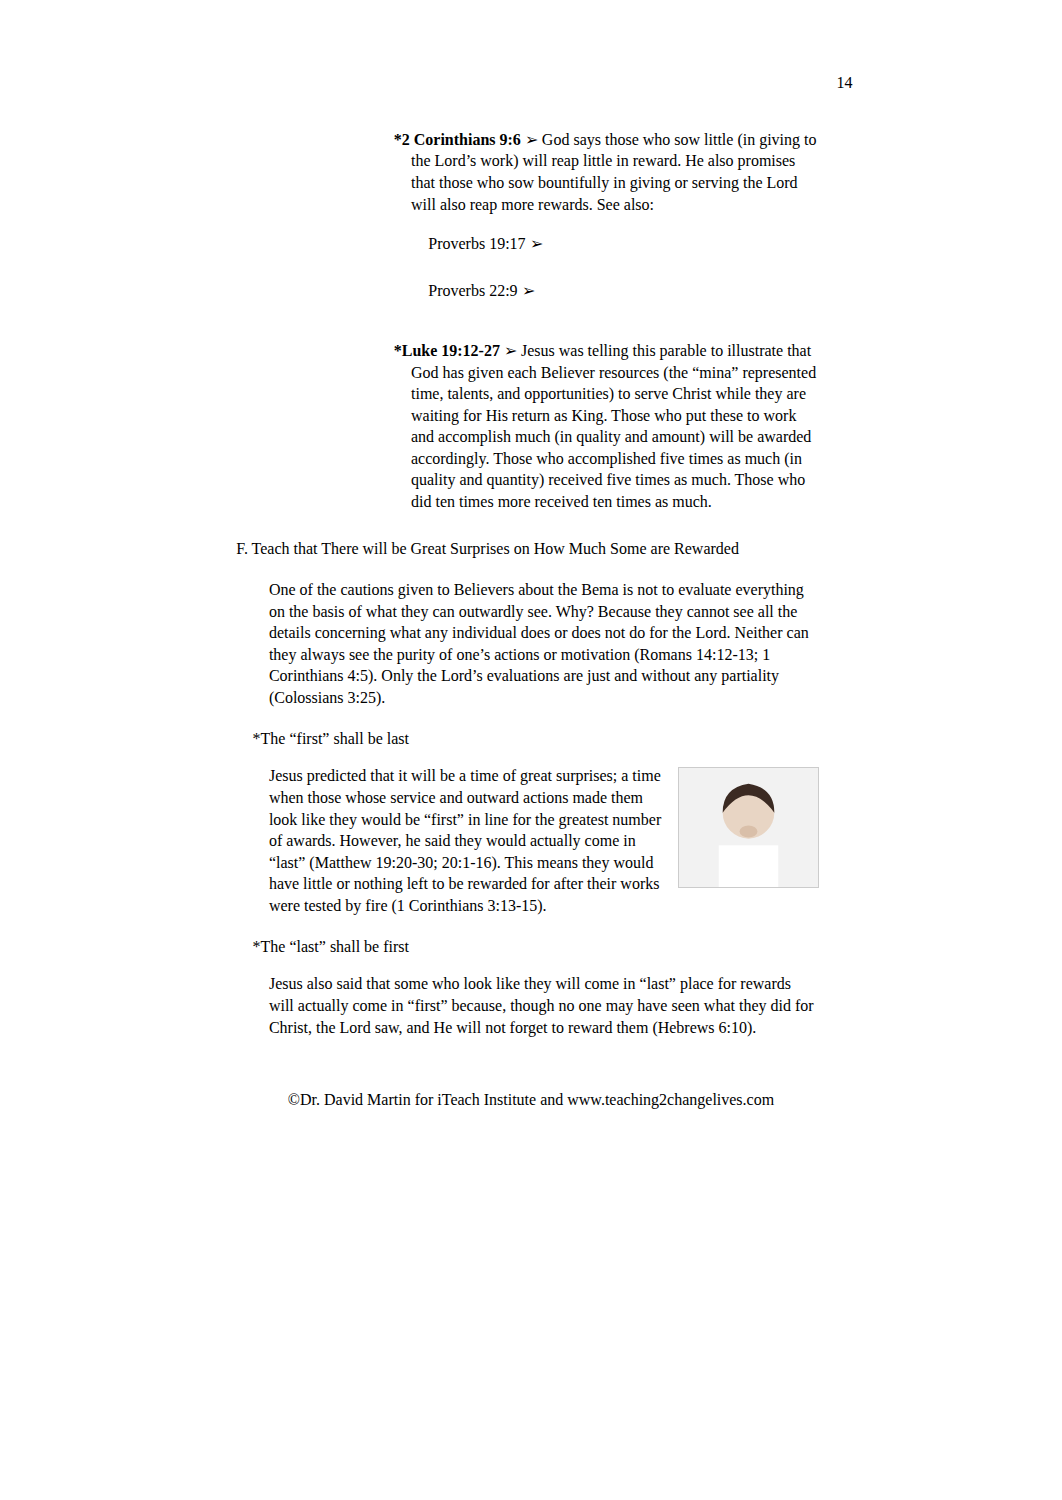14
*2 Corinthians 9:6 ➢ God says those who sow little (in giving to the Lord’s work) will reap little in reward. He also promises that those who sow bountifully in giving or serving the Lord will also reap more rewards. See also:
Proverbs 19:17 ➢
Proverbs 22:9 ➢
*Luke 19:12-27 ➢ Jesus was telling this parable to illustrate that God has given each Believer resources (the “mina” represented time, talents, and opportunities) to serve Christ while they are waiting for His return as King. Those who put these to work and accomplish much (in quality and amount) will be awarded accordingly. Those who accomplished five times as much (in quality and quantity) received five times as much. Those who did ten times more received ten times as much.
F. Teach that There will be Great Surprises on How Much Some are Rewarded
One of the cautions given to Believers about the Bema is not to evaluate everything on the basis of what they can outwardly see. Why? Because they cannot see all the details concerning what any individual does or does not do for the Lord. Neither can they always see the purity of one’s actions or motivation (Romans 14:12-13; 1 Corinthians 4:5). Only the Lord’s evaluations are just and without any partiality (Colossians 3:25).
*The “first” shall be last
Jesus predicted that it will be a time of great surprises; a time when those whose service and outward actions made them look like they would be “first” in line for the greatest number of awards. However, he said they would actually come in “last” (Matthew 19:20-30; 20:1-16). This means they would have little or nothing left to be rewarded for after their works were tested by fire (1 Corinthians 3:13-15).
*The “last” shall be first
Jesus also said that some who look like they will come in “last” place for rewards will actually come in “first” because, though no one may have seen what they did for Christ, the Lord saw, and He will not forget to reward them (Hebrews 6:10).
©Dr. David Martin for iTeach Institute and www.teaching2changelives.com